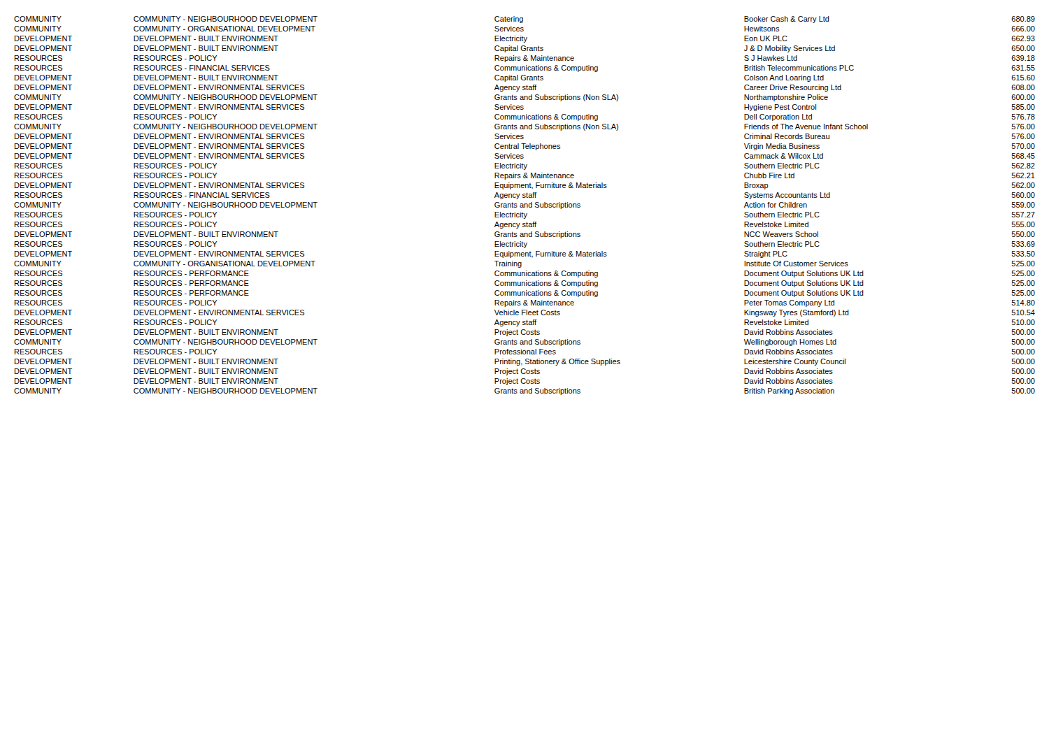| COMMUNITY | COMMUNITY - NEIGHBOURHOOD DEVELOPMENT | Catering | Booker Cash & Carry Ltd | 680.89 |
| COMMUNITY | COMMUNITY - ORGANISATIONAL DEVELOPMENT | Services | Hewitsons | 666.00 |
| DEVELOPMENT | DEVELOPMENT - BUILT ENVIRONMENT | Electricity | Eon UK PLC | 662.93 |
| DEVELOPMENT | DEVELOPMENT - BUILT ENVIRONMENT | Capital Grants | J & D Mobility Services Ltd | 650.00 |
| RESOURCES | RESOURCES - POLICY | Repairs & Maintenance | S J Hawkes Ltd | 639.18 |
| RESOURCES | RESOURCES - FINANCIAL SERVICES | Communications & Computing | British Telecommunications PLC | 631.55 |
| DEVELOPMENT | DEVELOPMENT - BUILT ENVIRONMENT | Capital Grants | Colson And Loaring Ltd | 615.60 |
| DEVELOPMENT | DEVELOPMENT - ENVIRONMENTAL SERVICES | Agency staff | Career Drive Resourcing Ltd | 608.00 |
| COMMUNITY | COMMUNITY - NEIGHBOURHOOD DEVELOPMENT | Grants and Subscriptions (Non SLA) | Northamptonshire Police | 600.00 |
| DEVELOPMENT | DEVELOPMENT - ENVIRONMENTAL SERVICES | Services | Hygiene Pest Control | 585.00 |
| RESOURCES | RESOURCES - POLICY | Communications & Computing | Dell Corporation Ltd | 576.78 |
| COMMUNITY | COMMUNITY - NEIGHBOURHOOD DEVELOPMENT | Grants and Subscriptions (Non SLA) | Friends of The Avenue Infant School | 576.00 |
| DEVELOPMENT | DEVELOPMENT - ENVIRONMENTAL SERVICES | Services | Criminal Records Bureau | 576.00 |
| DEVELOPMENT | DEVELOPMENT - ENVIRONMENTAL SERVICES | Central Telephones | Virgin Media Business | 570.00 |
| DEVELOPMENT | DEVELOPMENT - ENVIRONMENTAL SERVICES | Services | Cammack & Wilcox Ltd | 568.45 |
| RESOURCES | RESOURCES - POLICY | Electricity | Southern Electric PLC | 562.82 |
| RESOURCES | RESOURCES - POLICY | Repairs & Maintenance | Chubb Fire Ltd | 562.21 |
| DEVELOPMENT | DEVELOPMENT - ENVIRONMENTAL SERVICES | Equipment, Furniture & Materials | Broxap | 562.00 |
| RESOURCES | RESOURCES - FINANCIAL SERVICES | Agency staff | Systems Accountants Ltd | 560.00 |
| COMMUNITY | COMMUNITY - NEIGHBOURHOOD DEVELOPMENT | Grants and Subscriptions | Action for Children | 559.00 |
| RESOURCES | RESOURCES - POLICY | Electricity | Southern Electric PLC | 557.27 |
| RESOURCES | RESOURCES - POLICY | Agency staff | Revelstoke Limited | 555.00 |
| DEVELOPMENT | DEVELOPMENT - BUILT ENVIRONMENT | Grants and Subscriptions | NCC Weavers School | 550.00 |
| RESOURCES | RESOURCES - POLICY | Electricity | Southern Electric PLC | 533.69 |
| DEVELOPMENT | DEVELOPMENT - ENVIRONMENTAL SERVICES | Equipment, Furniture & Materials | Straight PLC | 533.50 |
| COMMUNITY | COMMUNITY - ORGANISATIONAL DEVELOPMENT | Training | Institute Of Customer Services | 525.00 |
| RESOURCES | RESOURCES - PERFORMANCE | Communications & Computing | Document Output Solutions UK Ltd | 525.00 |
| RESOURCES | RESOURCES - PERFORMANCE | Communications & Computing | Document Output Solutions UK Ltd | 525.00 |
| RESOURCES | RESOURCES - PERFORMANCE | Communications & Computing | Document Output Solutions UK Ltd | 525.00 |
| RESOURCES | RESOURCES - POLICY | Repairs & Maintenance | Peter Tomas Company Ltd | 514.80 |
| DEVELOPMENT | DEVELOPMENT - ENVIRONMENTAL SERVICES | Vehicle Fleet Costs | Kingsway Tyres (Stamford) Ltd | 510.54 |
| RESOURCES | RESOURCES - POLICY | Agency staff | Revelstoke Limited | 510.00 |
| DEVELOPMENT | DEVELOPMENT - BUILT ENVIRONMENT | Project Costs | David Robbins Associates | 500.00 |
| COMMUNITY | COMMUNITY - NEIGHBOURHOOD DEVELOPMENT | Grants and Subscriptions | Wellingborough Homes Ltd | 500.00 |
| RESOURCES | RESOURCES - POLICY | Professional Fees | David Robbins Associates | 500.00 |
| DEVELOPMENT | DEVELOPMENT - BUILT ENVIRONMENT | Printing, Stationery & Office Supplies | Leicestershire County Council | 500.00 |
| DEVELOPMENT | DEVELOPMENT - BUILT ENVIRONMENT | Project Costs | David Robbins Associates | 500.00 |
| DEVELOPMENT | DEVELOPMENT - BUILT ENVIRONMENT | Project Costs | David Robbins Associates | 500.00 |
| COMMUNITY | COMMUNITY - NEIGHBOURHOOD DEVELOPMENT | Grants and Subscriptions | British Parking Association | 500.00 |